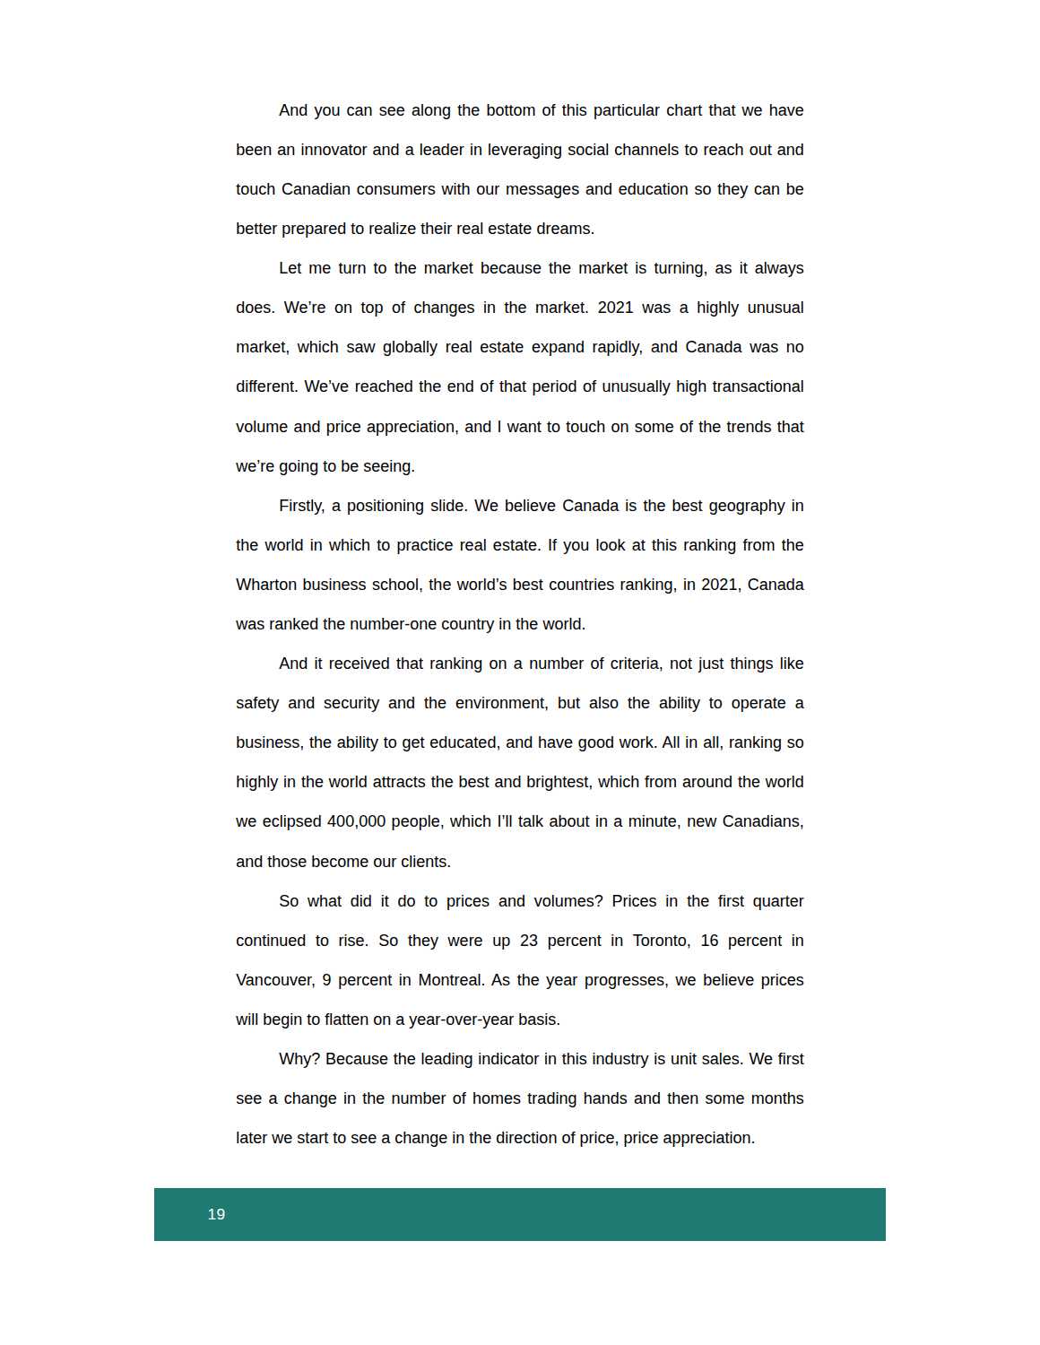And you can see along the bottom of this particular chart that we have been an innovator and a leader in leveraging social channels to reach out and touch Canadian consumers with our messages and education so they can be better prepared to realize their real estate dreams.
Let me turn to the market because the market is turning, as it always does. We’re on top of changes in the market. 2021 was a highly unusual market, which saw globally real estate expand rapidly, and Canada was no different. We’ve reached the end of that period of unusually high transactional volume and price appreciation, and I want to touch on some of the trends that we’re going to be seeing.
Firstly, a positioning slide. We believe Canada is the best geography in the world in which to practice real estate. If you look at this ranking from the Wharton business school, the world’s best countries ranking, in 2021, Canada was ranked the number-one country in the world.
And it received that ranking on a number of criteria, not just things like safety and security and the environment, but also the ability to operate a business, the ability to get educated, and have good work. All in all, ranking so highly in the world attracts the best and brightest, which from around the world we eclipsed 400,000 people, which I’ll talk about in a minute, new Canadians, and those become our clients.
So what did it do to prices and volumes? Prices in the first quarter continued to rise. So they were up 23 percent in Toronto, 16 percent in Vancouver, 9 percent in Montreal. As the year progresses, we believe prices will begin to flatten on a year-over-year basis.
Why? Because the leading indicator in this industry is unit sales. We first see a change in the number of homes trading hands and then some months later we start to see a change in the direction of price, price appreciation.
19